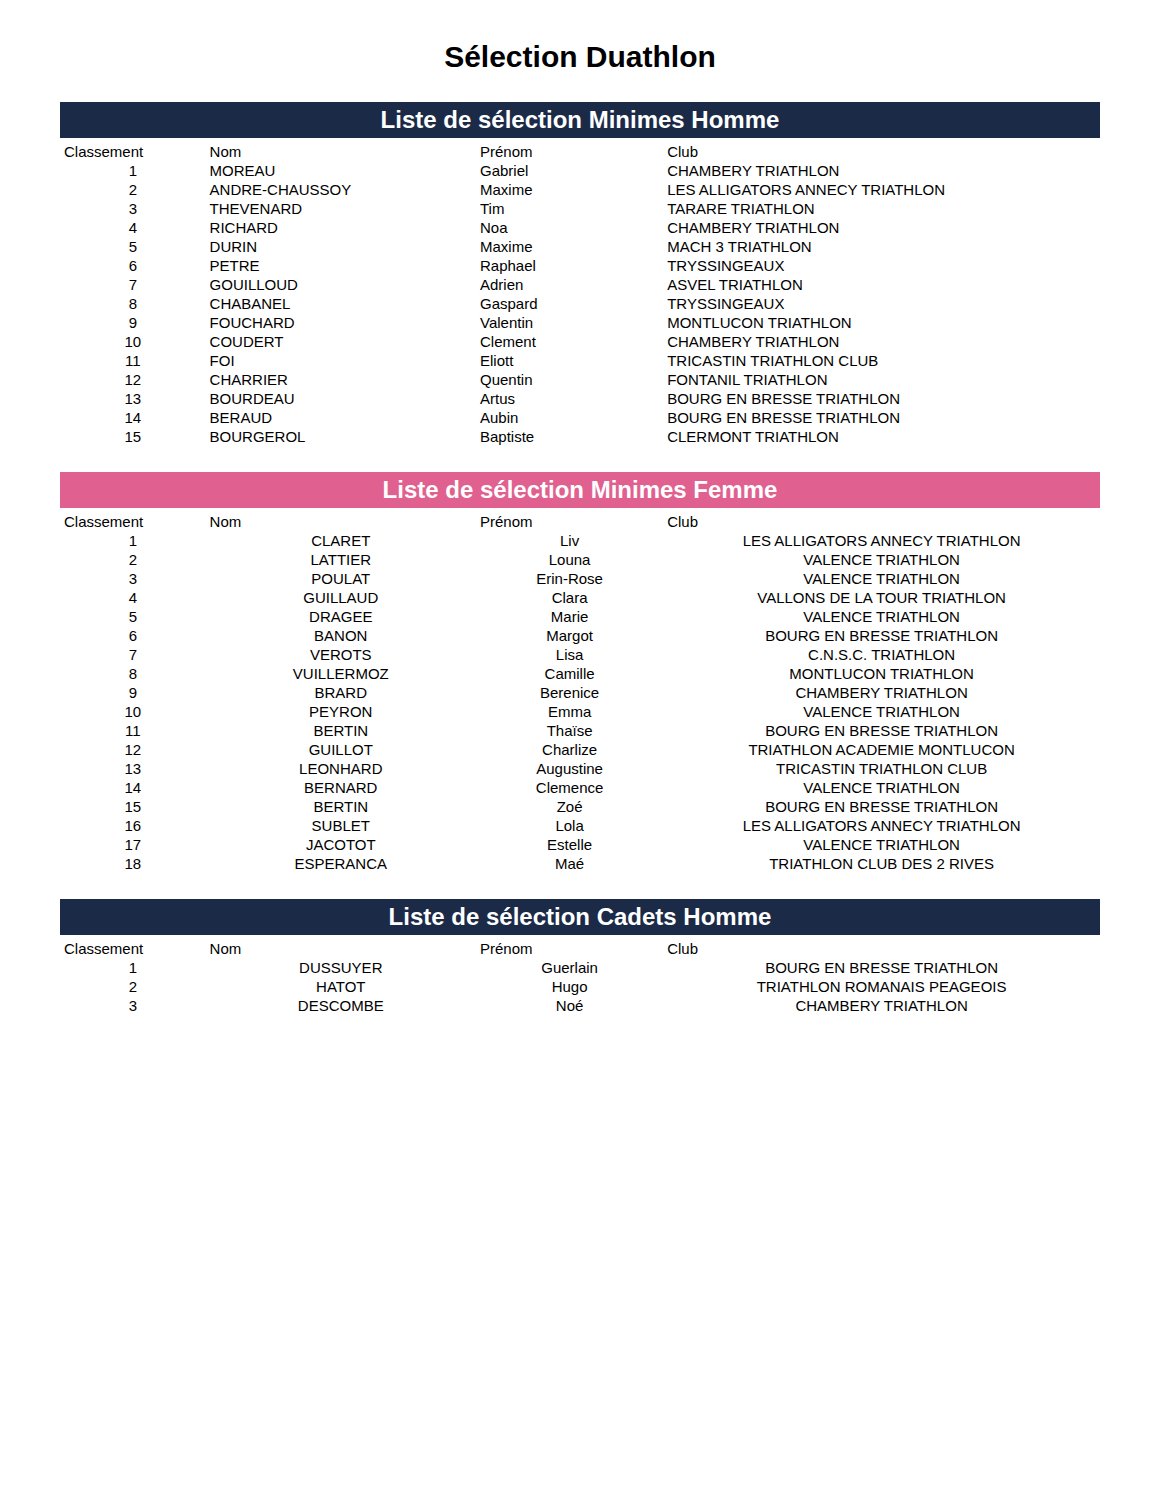Sélection Duathlon
Liste de sélection Minimes Homme
| Classement | Nom | Prénom | Club |
| --- | --- | --- | --- |
| 1 | MOREAU | Gabriel | CHAMBERY TRIATHLON |
| 2 | ANDRE-CHAUSSOY | Maxime | LES ALLIGATORS ANNECY TRIATHLON |
| 3 | THEVENARD | Tim | TARARE TRIATHLON |
| 4 | RICHARD | Noa | CHAMBERY TRIATHLON |
| 5 | DURIN | Maxime | MACH 3 TRIATHLON |
| 6 | PETRE | Raphael | TRYSSINGEAUX |
| 7 | GOUILLOUD | Adrien | ASVEL TRIATHLON |
| 8 | CHABANEL | Gaspard | TRYSSINGEAUX |
| 9 | FOUCHARD | Valentin | MONTLUCON TRIATHLON |
| 10 | COUDERT | Clement | CHAMBERY TRIATHLON |
| 11 | FOI | Eliott | TRICASTIN TRIATHLON CLUB |
| 12 | CHARRIER | Quentin | FONTANIL TRIATHLON |
| 13 | BOURDEAU | Artus | BOURG EN BRESSE TRIATHLON |
| 14 | BERAUD | Aubin | BOURG EN BRESSE TRIATHLON |
| 15 | BOURGEROL | Baptiste | CLERMONT TRIATHLON |
Liste de sélection Minimes Femme
| Classement | Nom | Prénom | Club |
| --- | --- | --- | --- |
| 1 | CLARET | Liv | LES ALLIGATORS ANNECY TRIATHLON |
| 2 | LATTIER | Louna | VALENCE TRIATHLON |
| 3 | POULAT | Erin-Rose | VALENCE TRIATHLON |
| 4 | GUILLAUD | Clara | VALLONS DE LA TOUR TRIATHLON |
| 5 | DRAGEE | Marie | VALENCE TRIATHLON |
| 6 | BANON | Margot | BOURG EN BRESSE TRIATHLON |
| 7 | VEROTS | Lisa | C.N.S.C. TRIATHLON |
| 8 | VUILLERMOZ | Camille | MONTLUCON TRIATHLON |
| 9 | BRARD | Berenice | CHAMBERY TRIATHLON |
| 10 | PEYRON | Emma | VALENCE TRIATHLON |
| 11 | BERTIN | Thaïse | BOURG EN BRESSE TRIATHLON |
| 12 | GUILLOT | Charlize | TRIATHLON ACADEMIE MONTLUCON |
| 13 | LEONHARD | Augustine | TRICASTIN TRIATHLON CLUB |
| 14 | BERNARD | Clemence | VALENCE TRIATHLON |
| 15 | BERTIN | Zoé | BOURG EN BRESSE TRIATHLON |
| 16 | SUBLET | Lola | LES ALLIGATORS ANNECY TRIATHLON |
| 17 | JACOTOT | Estelle | VALENCE TRIATHLON |
| 18 | ESPERANCA | Maé | TRIATHLON CLUB DES 2 RIVES |
Liste de sélection Cadets Homme
| Classement | Nom | Prénom | Club |
| --- | --- | --- | --- |
| 1 | DUSSUYER | Guerlain | BOURG EN BRESSE TRIATHLON |
| 2 | HATOT | Hugo | TRIATHLON ROMANAIS PEAGEOIS |
| 3 | DESCOMBE | Noé | CHAMBERY TRIATHLON |